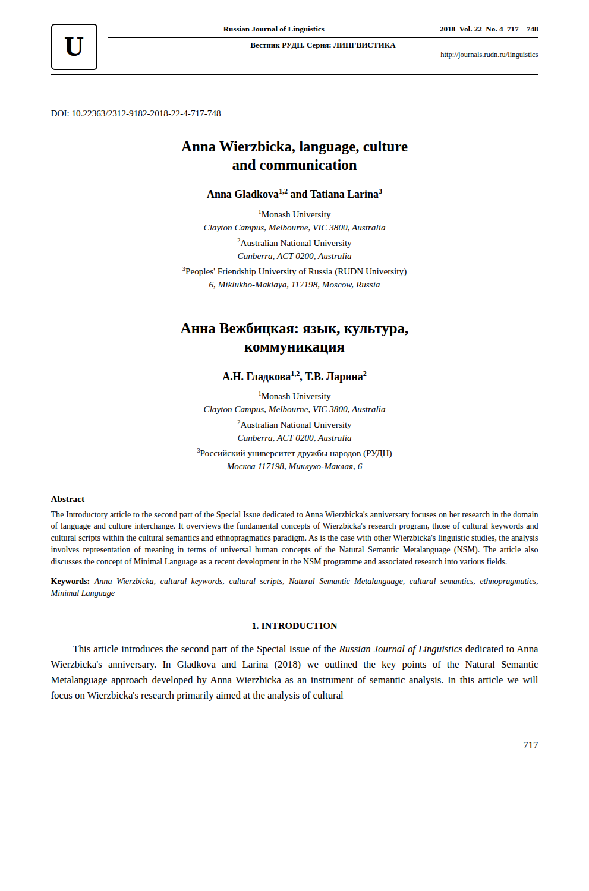U
Russian Journal of Linguistics 2018 Vol. 22 No. 4 717—748
Вестник РУДН. Серия: ЛИНГВИСТИКА
http://journals.rudn.ru/linguistics
DOI: 10.22363/2312-9182-2018-22-4-717-748
Anna Wierzbicka, language, culture
and communication
Anna Gladkova1,2 and Tatiana Larina3
1Monash University
Clayton Campus, Melbourne, VIC 3800, Australia
2Australian National University
Canberra, ACT 0200, Australia
3Peoples' Friendship University of Russia (RUDN University)
6, Miklukho-Maklaya, 117198, Moscow, Russia
Анна Вежбицкая: язык, культура,
коммуникация
А.Н. Гладкова1,2, Т.В. Ларина2
1Monash University
Clayton Campus, Melbourne, VIC 3800, Australia
2Australian National University
Canberra, ACT 0200, Australia
3Российский университет дружбы народов (РУДН)
Москва 117198, Миклухо-Маклая, 6
Abstract
The Introductory article to the second part of the Special Issue dedicated to Anna Wierzbicka's anniversary focuses on her research in the domain of language and culture interchange. It overviews the fundamental concepts of Wierzbicka's research program, those of cultural keywords and cultural scripts within the cultural semantics and ethnopragmatics paradigm. As is the case with other Wierzbicka's linguistic studies, the analysis involves representation of meaning in terms of universal human concepts of the Natural Semantic Metalanguage (NSM). The article also discusses the concept of Minimal Language as a recent development in the NSM programme and associated research into various fields.
Keywords: Anna Wierzbicka, cultural keywords, cultural scripts, Natural Semantic Metalanguage, cultural semantics, ethnopragmatics, Minimal Language
1. INTRODUCTION
This article introduces the second part of the Special Issue of the Russian Journal of Linguistics dedicated to Anna Wierzbicka's anniversary. In Gladkova and Larina (2018) we outlined the key points of the Natural Semantic Metalanguage approach developed by Anna Wierzbicka as an instrument of semantic analysis. In this article we will focus on Wierzbicka's research primarily aimed at the analysis of cultural
717